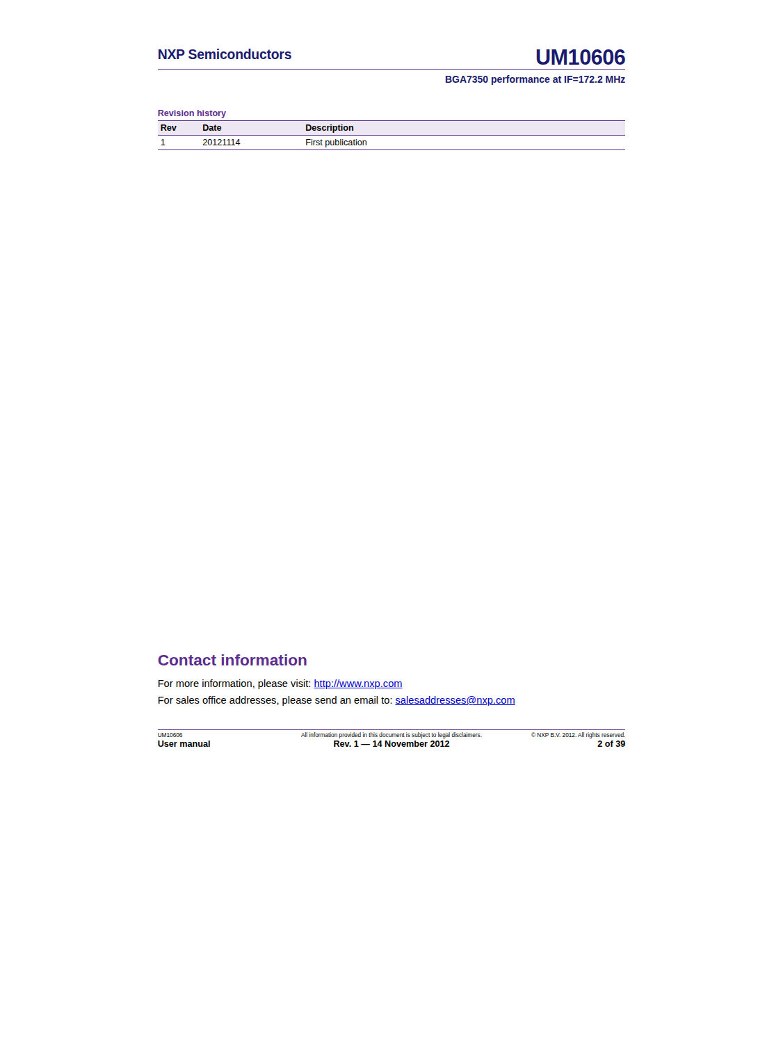NXP Semiconductors
UM10606
BGA7350 performance at IF=172.2 MHz
Revision history
| Rev | Date | Description |
| --- | --- | --- |
| 1 | 20121114 | First publication |
Contact information
For more information, please visit: http://www.nxp.com
For sales office addresses, please send an email to: salesaddresses@nxp.com
UM10606
All information provided in this document is subject to legal disclaimers.
© NXP B.V. 2012. All rights reserved.
User manual
Rev. 1 — 14 November 2012
2 of 39